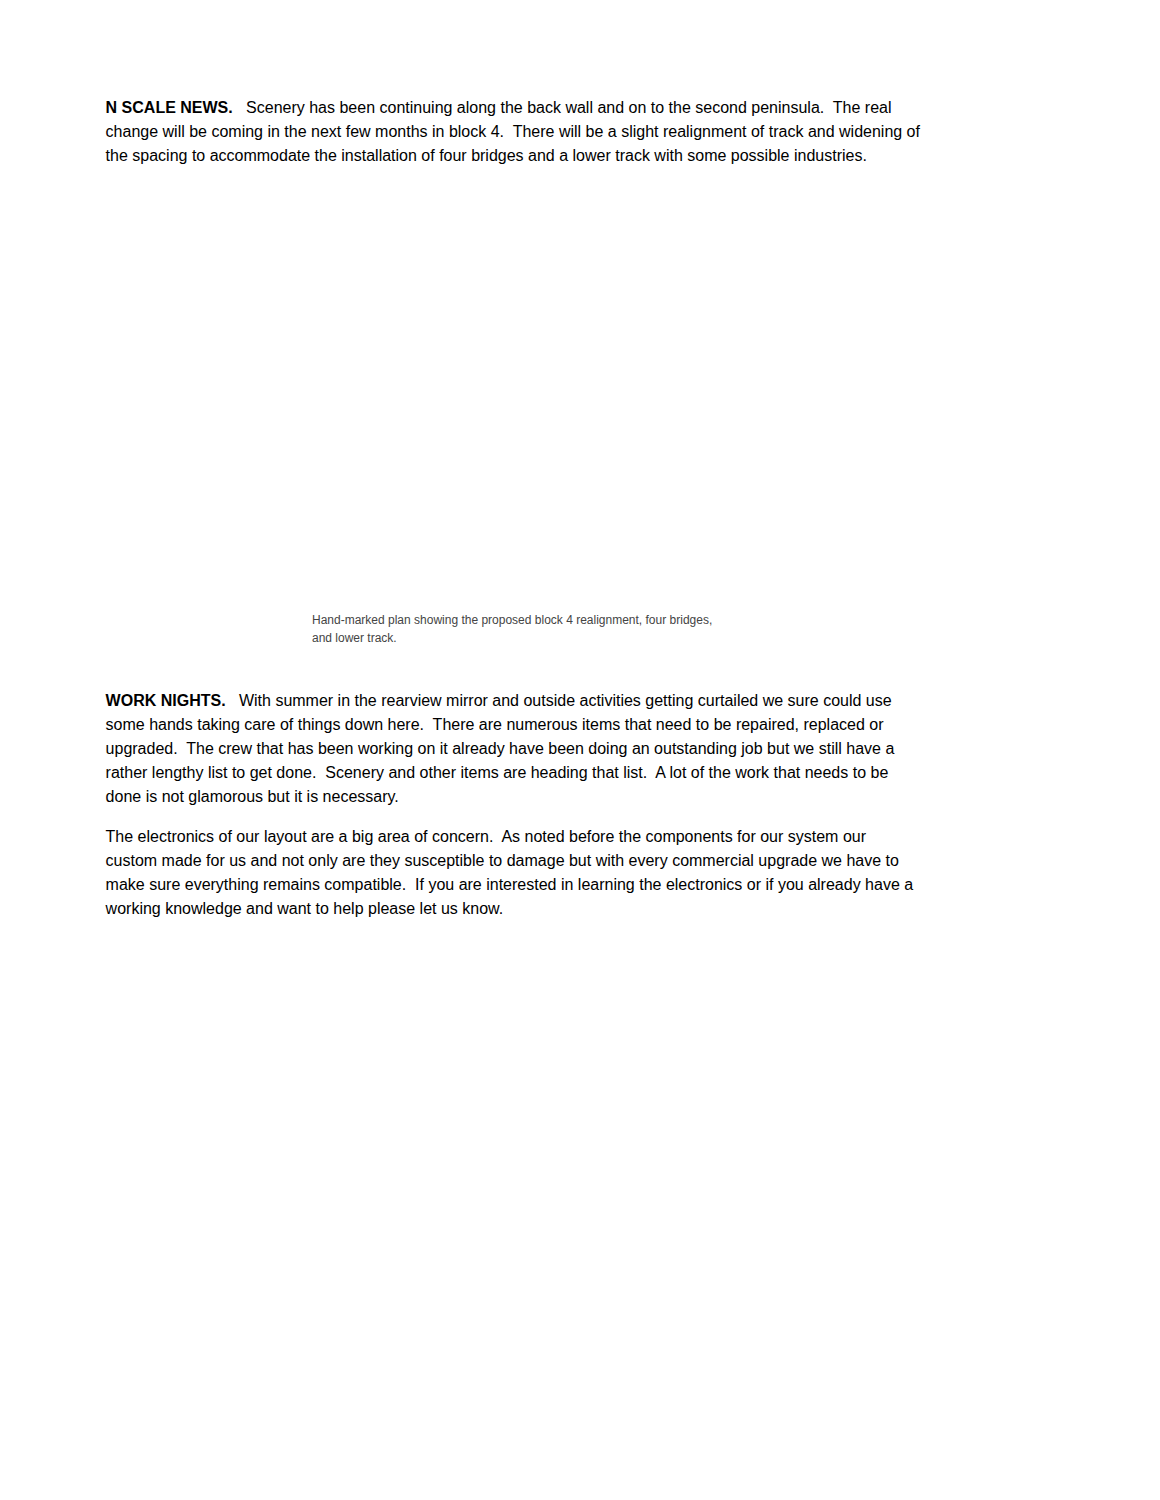N SCALE NEWS. Scenery has been continuing along the back wall and on to the second peninsula. The real change will be coming in the next few months in block 4. There will be a slight realignment of track and widening of the spacing to accommodate the installation of four bridges and a lower track with some possible industries.
Hand-marked plan showing the proposed block 4 realignment, four bridges, and lower track.
WORK NIGHTS. With summer in the rearview mirror and outside activities getting curtailed we sure could use some hands taking care of things down here. There are numerous items that need to be repaired, replaced or upgraded. The crew that has been working on it already have been doing an outstanding job but we still have a rather lengthy list to get done. Scenery and other items are heading that list. A lot of the work that needs to be done is not glamorous but it is necessary.
The electronics of our layout are a big area of concern. As noted before the components for our system our custom made for us and not only are they susceptible to damage but with every commercial upgrade we have to make sure everything remains compatible. If you are interested in learning the electronics or if you already have a working knowledge and want to help please let us know.